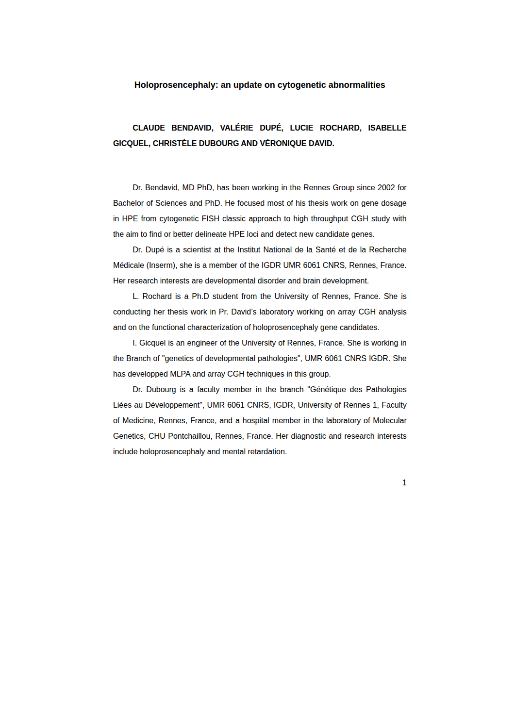Holoprosencephaly: an update on cytogenetic abnormalities
CLAUDE BENDAVID, VALÉRIE DUPÉ, LUCIE ROCHARD, ISABELLE GICQUEL, CHRISTÈLE DUBOURG AND VÉRONIQUE DAVID.
Dr. Bendavid, MD PhD, has been working in the Rennes Group since 2002 for Bachelor of Sciences and PhD. He focused most of his thesis work on gene dosage in HPE from cytogenetic FISH classic approach to high throughput CGH study with the aim to find or better delineate HPE loci and detect new candidate genes.
Dr. Dupé is a scientist at the Institut National de la Santé et de la Recherche Médicale (Inserm), she is a member of the IGDR UMR 6061 CNRS, Rennes, France. Her research interests are developmental disorder and brain development.
L. Rochard is a Ph.D student from the University of Rennes, France. She is conducting her thesis work in Pr. David’s laboratory working on array CGH analysis and on the functional characterization of holoprosencephaly gene candidates.
I. Gicquel is an engineer of the University of Rennes, France. She is working in the Branch of "genetics of developmental pathologies", UMR 6061 CNRS IGDR. She has developped MLPA and array CGH techniques in this group.
Dr. Dubourg is a faculty member in the branch "Génétique des Pathologies Liées au Développement", UMR 6061 CNRS, IGDR, University of Rennes 1, Faculty of Medicine, Rennes, France, and a hospital member in the laboratory of Molecular Genetics, CHU Pontchaillou, Rennes, France. Her diagnostic and research interests include holoprosencephaly and mental retardation.
1